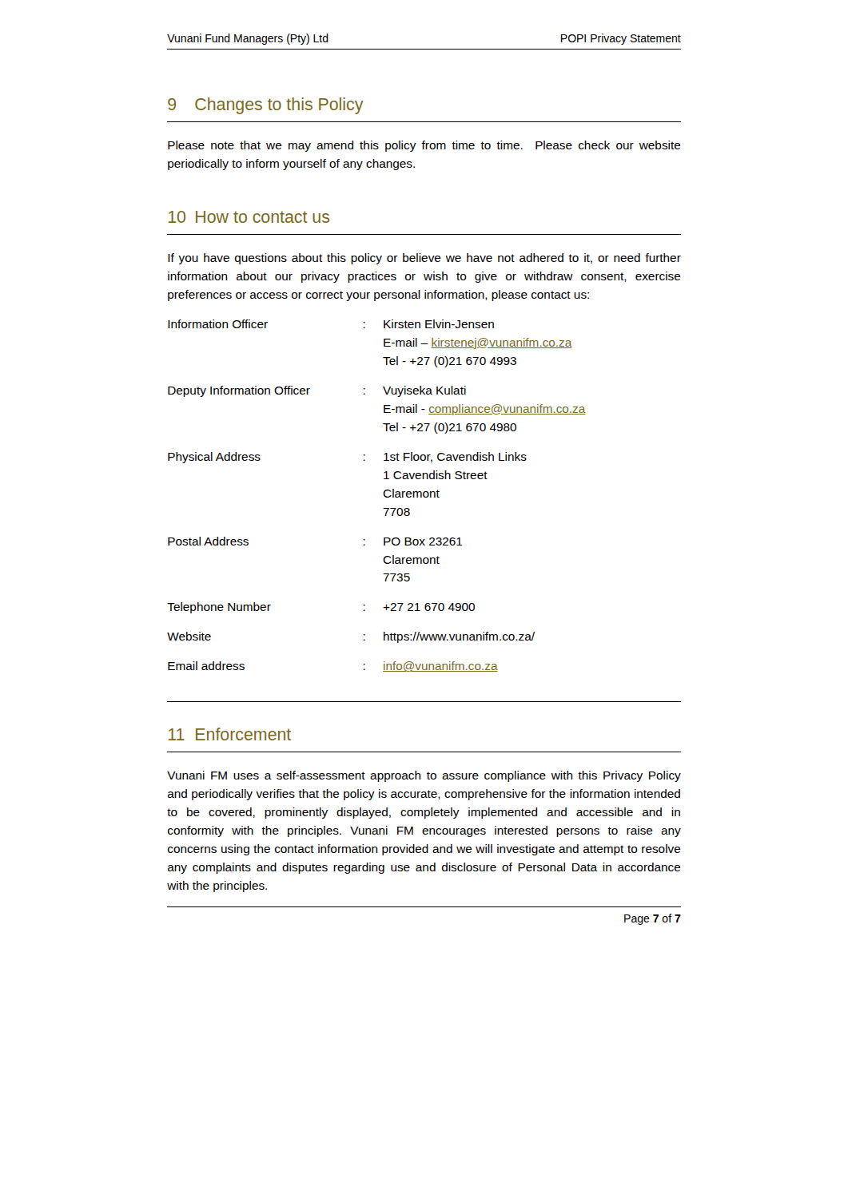Vunani Fund Managers (Pty) Ltd
POPI Privacy Statement
9 Changes to this Policy
Please note that we may amend this policy from time to time. Please check our website periodically to inform yourself of any changes.
10 How to contact us
If you have questions about this policy or believe we have not adhered to it, or need further information about our privacy practices or wish to give or withdraw consent, exercise preferences or access or correct your personal information, please contact us:
| Information Officer | : | Kirsten Elvin-Jensen E-mail – kirstenej@vunanifm.co.za Tel - +27 (0)21 670 4993 |
| Deputy Information Officer | : | Vuyiseka Kulati E-mail - compliance@vunanifm.co.za Tel - +27 (0)21 670 4980 |
| Physical Address | : | 1st Floor, Cavendish Links 1 Cavendish Street Claremont 7708 |
| Postal Address | : | PO Box 23261 Claremont 7735 |
| Telephone Number | : | +27 21 670 4900 |
| Website | : | https://www.vunanifm.co.za/ |
| Email address | : | info@vunanifm.co.za |
11 Enforcement
Vunani FM uses a self-assessment approach to assure compliance with this Privacy Policy and periodically verifies that the policy is accurate, comprehensive for the information intended to be covered, prominently displayed, completely implemented and accessible and in conformity with the principles. Vunani FM encourages interested persons to raise any concerns using the contact information provided and we will investigate and attempt to resolve any complaints and disputes regarding use and disclosure of Personal Data in accordance with the principles.
Page 7 of 7